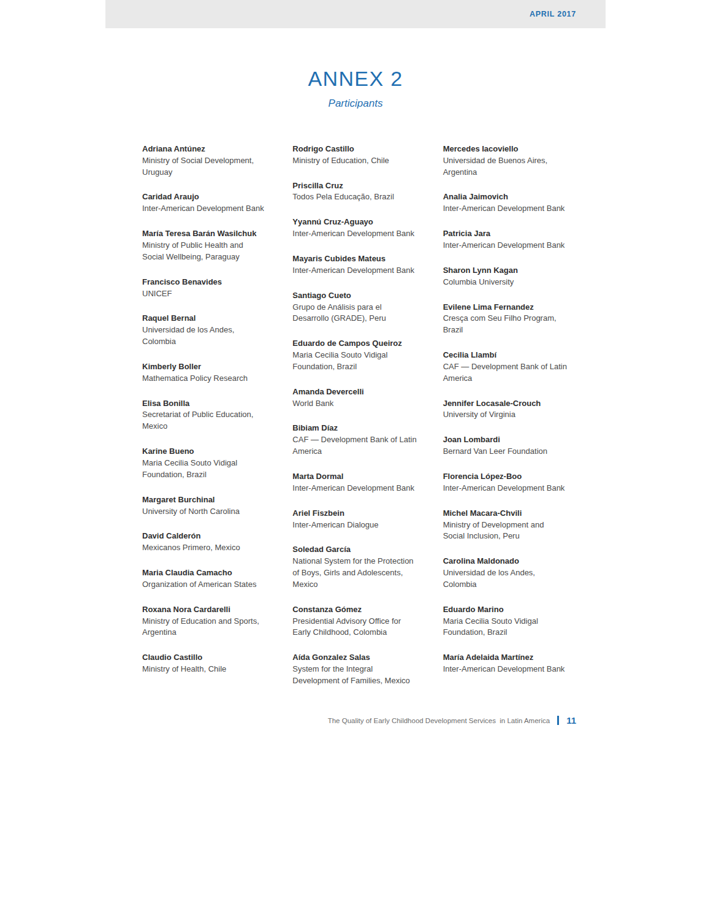APRIL 2017
ANNEX 2
Participants
Adriana Antúnez
Ministry of Social Development,
Uruguay
Caridad Araujo
Inter-American Development Bank
María Teresa Barán Wasilchuk
Ministry of Public Health and
Social Wellbeing, Paraguay
Francisco Benavides
UNICEF
Raquel Bernal
Universidad de los Andes,
Colombia
Kimberly Boller
Mathematica Policy Research
Elisa Bonilla
Secretariat of Public Education,
Mexico
Karine Bueno
Maria Cecilia Souto Vidigal
Foundation, Brazil
Margaret Burchinal
University of North Carolina
David Calderón
Mexicanos Primero, Mexico
Maria Claudia Camacho
Organization of American States
Roxana Nora Cardarelli
Ministry of Education and Sports,
Argentina
Claudio Castillo
Ministry of Health, Chile
Rodrigo Castillo
Ministry of Education, Chile
Priscilla Cruz
Todos Pela Educação, Brazil
Yyannú Cruz-Aguayo
Inter-American Development Bank
Mayaris Cubides Mateus
Inter-American Development Bank
Santiago Cueto
Grupo de Análisis para el
Desarrollo (GRADE), Peru
Eduardo de Campos Queiroz
Maria Cecilia Souto Vidigal
Foundation, Brazil
Amanda Devercelli
World Bank
Bibiam Díaz
CAF — Development Bank of Latin
America
Marta Dormal
Inter-American Development Bank
Ariel Fiszbein
Inter-American Dialogue
Soledad García
National System for the Protection
of Boys, Girls and Adolescents,
Mexico
Constanza Gómez
Presidential Advisory Office for
Early Childhood, Colombia
Aída Gonzalez Salas
System for the Integral
Development of Families, Mexico
Mercedes Iacoviello
Universidad de Buenos Aires,
Argentina
Analia Jaimovich
Inter-American Development Bank
Patricia Jara
Inter-American Development Bank
Sharon Lynn Kagan
Columbia University
Evilene Lima Fernandez
Cresça com Seu Filho Program,
Brazil
Cecilia Llambí
CAF — Development Bank of Latin
America
Jennifer Locasale-Crouch
University of Virginia
Joan Lombardi
Bernard Van Leer Foundation
Florencia López-Boo
Inter-American Development Bank
Michel Macara-Chvili
Ministry of Development and
Social Inclusion, Peru
Carolina Maldonado
Universidad de los Andes,
Colombia
Eduardo Marino
Maria Cecilia Souto Vidigal
Foundation, Brazil
María Adelaida Martínez
Inter-American Development Bank
The Quality of Early Childhood Development Services in Latin America 11